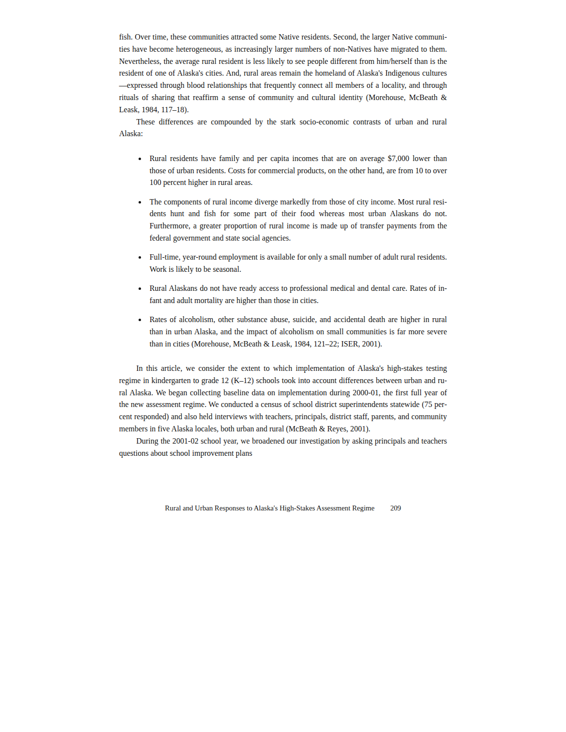fish. Over time, these communities attracted some Native residents. Second, the larger Native communities have become heterogeneous, as increasingly larger numbers of non-Natives have migrated to them. Nevertheless, the average rural resident is less likely to see people different from him/herself than is the resident of one of Alaska's cities. And, rural areas remain the homeland of Alaska's Indigenous cultures—expressed through blood relationships that frequently connect all members of a locality, and through rituals of sharing that reaffirm a sense of community and cultural identity (Morehouse, McBeath & Leask, 1984, 117–18).
These differences are compounded by the stark socio-economic contrasts of urban and rural Alaska:
Rural residents have family and per capita incomes that are on average $7,000 lower than those of urban residents. Costs for commercial products, on the other hand, are from 10 to over 100 percent higher in rural areas.
The components of rural income diverge markedly from those of city income. Most rural residents hunt and fish for some part of their food whereas most urban Alaskans do not. Furthermore, a greater proportion of rural income is made up of transfer payments from the federal government and state social agencies.
Full-time, year-round employment is available for only a small number of adult rural residents. Work is likely to be seasonal.
Rural Alaskans do not have ready access to professional medical and dental care. Rates of infant and adult mortality are higher than those in cities.
Rates of alcoholism, other substance abuse, suicide, and accidental death are higher in rural than in urban Alaska, and the impact of alcoholism on small communities is far more severe than in cities (Morehouse, McBeath & Leask, 1984, 121–22; ISER, 2001).
In this article, we consider the extent to which implementation of Alaska's high-stakes testing regime in kindergarten to grade 12 (K–12) schools took into account differences between urban and rural Alaska. We began collecting baseline data on implementation during 2000-01, the first full year of the new assessment regime. We conducted a census of school district superintendents statewide (75 percent responded) and also held interviews with teachers, principals, district staff, parents, and community members in five Alaska locales, both urban and rural (McBeath & Reyes, 2001).
During the 2001-02 school year, we broadened our investigation by asking principals and teachers questions about school improvement plans
Rural and Urban Responses to Alaska's High-Stakes Assessment Regime 209